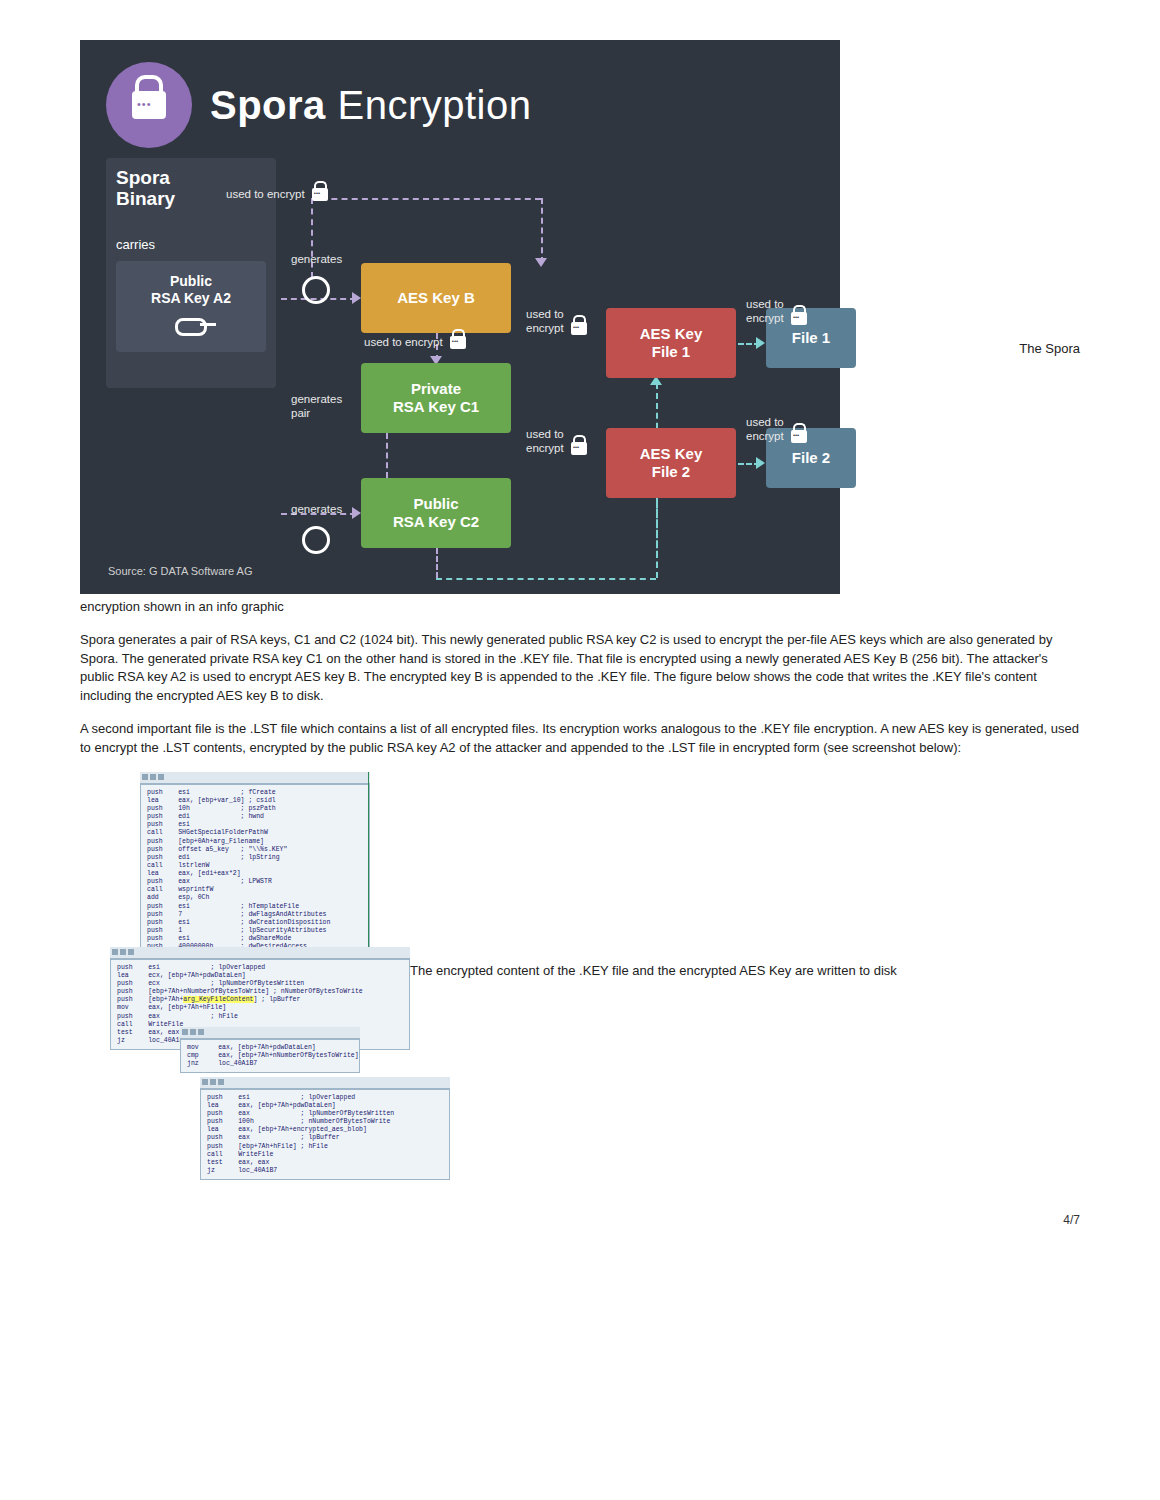Spora Encryption
Spora
Binary
carries
Public
RSA Key A2
AES Key B
Private
RSA Key C1
Public
RSA Key C2
AES Key
File 1
AES Key
File 2
File 1
File 2
used to encrypt
generates
used to encrypt
generates
pair
generates
used to
encrypt
used to
encrypt
used to
encrypt
used to
encrypt
Source: G DATA Software AG
The Spora
encryption shown in an info graphic
Spora generates a pair of RSA keys, C1 and C2 (1024 bit). This newly generated public RSA key C2 is used to encrypt the per-file AES keys which are also generated by Spora. The generated private RSA key C1 on the other hand is stored in the .KEY file. That file is encrypted using a newly generated AES Key B (256 bit). The attacker's public RSA key A2 is used to encrypt AES key B. The encrypted key B is appended to the .KEY file. The figure below shows the code that writes the .KEY file's content including the encrypted AES key B to disk.
A second important file is the .LST file which contains a list of all encrypted files. Its encryption works analogous to the .KEY file encryption. A new AES key is generated, used to encrypt the .LST contents, encrypted by the public RSA key A2 of the attacker and appended to the .LST file in encrypted form (see screenshot below):
push esi ; fCreate lea eax, [ebp+var_10] ; csidl push 10h ; pszPath push edi ; hwnd push esi call SHGetSpecialFolderPathW push [ebp+0Ah+arg_Filename] push offset a5_key ; "\\%s.KEY" push edi ; lpString call lstrlenW lea eax, [edi+eax*2] push eax ; LPWSTR call wsprintfW add esp, 0Ch push esi ; hTemplateFile push 7 ; dwFlagsAndAttributes push esi ; dwCreationDisposition push 1 ; lpSecurityAttributes push esi ; dwShareMode push 40000000h ; dwDesiredAccess push edi ; lpFileName call CreateFileW mov [ebp+7Ah+hFile], eax cmp eax, 0FFFFFFFFh jz loc_40A5EB
push esi ; lpOverlapped lea ecx, [ebp+7Ah+pdwDataLen] push ecx ; lpNumberOfBytesWritten push [ebp+7Ah+nNumberOfBytesToWrite] ; nNumberOfBytesToWrite push [ebp+7Ah+arg_KeyFileContent] ; lpBuffer mov eax, [ebp+7Ah+hFile] push eax ; hFile call WriteFile test eax, eax jz loc_40A1B7
mov eax, [ebp+7Ah+pdwDataLen] cmp eax, [ebp+7Ah+nNumberOfBytesToWrite] jnz loc_40A1B7
push esi ; lpOverlapped lea eax, [ebp+7Ah+pdwDataLen] push eax ; lpNumberOfBytesWritten push 100h ; nNumberOfBytesToWrite lea eax, [ebp+7Ah+encrypted_aes_blob] push eax ; lpBuffer push [ebp+7Ah+hFile] ; hFile call WriteFile test eax, eax jz loc_40A1B7
The encrypted content of the .KEY file and the encrypted AES Key are written to disk
4/7